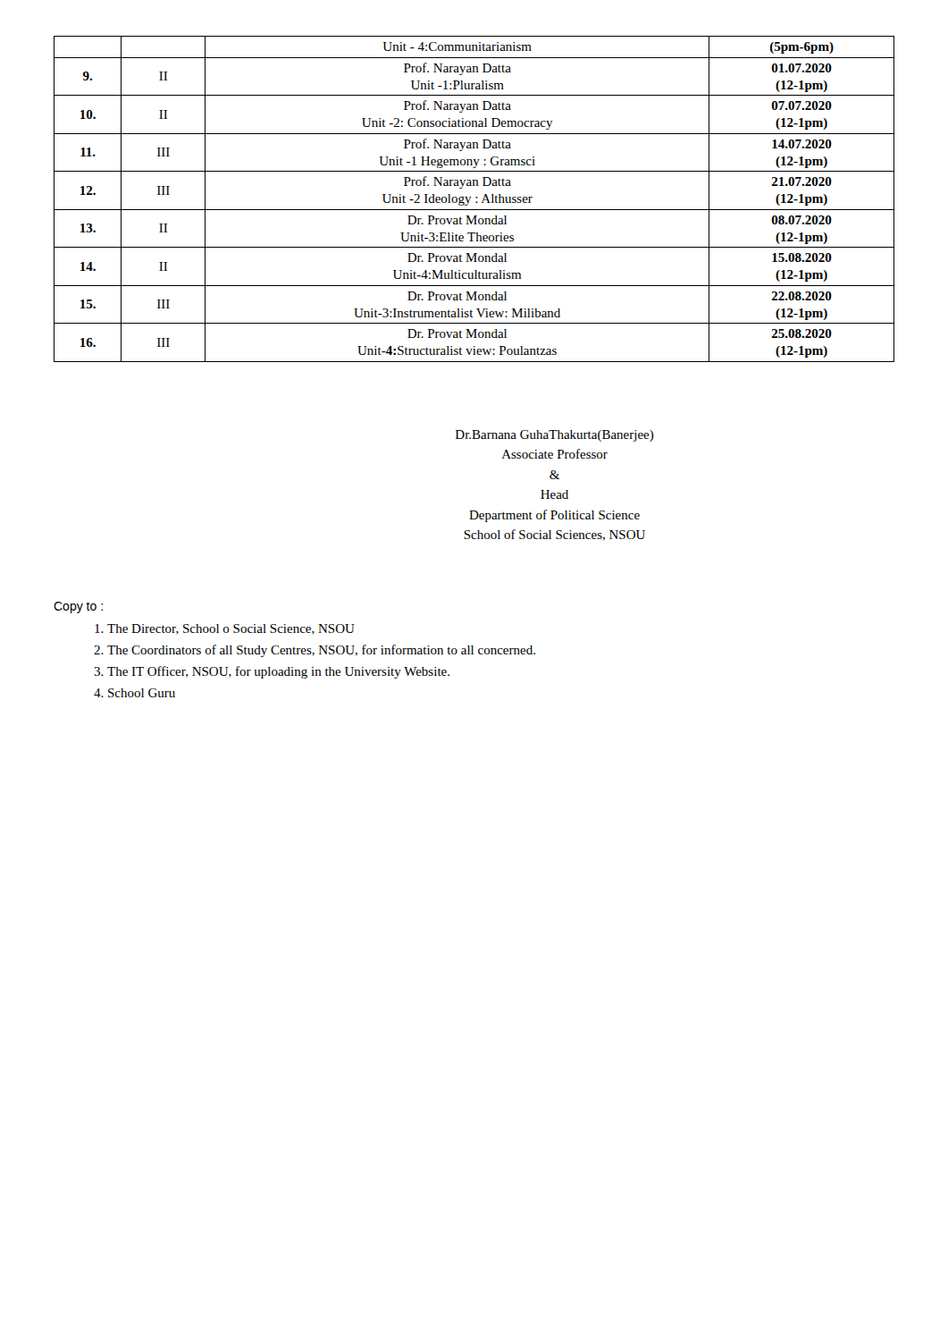| | | Unit - 4:Communitarianism | (5pm-6pm) |
| 9. | II | Prof. Narayan Datta Unit -1:Pluralism | 01.07.2020 (12-1pm) |
| 10. | II | Prof. Narayan Datta Unit -2: Consociational Democracy | 07.07.2020 (12-1pm) |
| 11. | III | Prof. Narayan Datta Unit -1 Hegemony : Gramsci | 14.07.2020 (12-1pm) |
| 12. | III | Prof. Narayan Datta Unit -2 Ideology : Althusser | 21.07.2020 (12-1pm) |
| 13. | II | Dr. Provat Mondal Unit-3:Elite Theories | 08.07.2020 (12-1pm) |
| 14. | II | Dr. Provat Mondal Unit-4:Multiculturalism | 15.08.2020 (12-1pm) |
| 15. | III | Dr. Provat Mondal Unit-3:Instrumentalist View: Miliband | 22.08.2020 (12-1pm) |
| 16. | III | Dr. Provat Mondal Unit- 4: Structuralist view: Poulantzas | 25.08.2020 (12-1pm) |
Dr.Barnana GuhaThakurta(Banerjee)
Associate Professor
&
Head
Department of Political Science
School of Social Sciences, NSOU
Copy to :
The Director, School o Social Science, NSOU
The Coordinators of all Study Centres, NSOU, for information to all concerned.
The IT Officer, NSOU, for uploading in the University Website.
School Guru